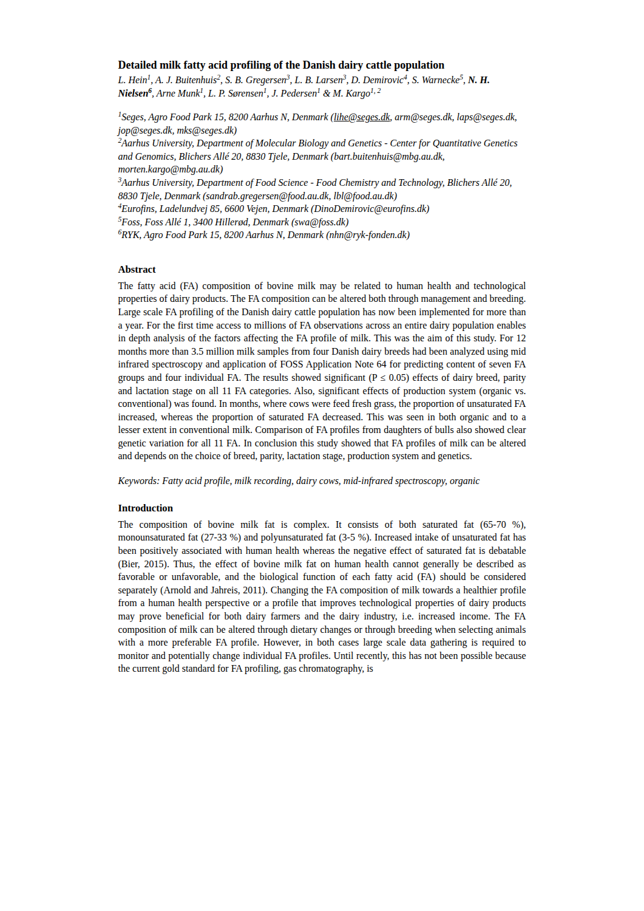Detailed milk fatty acid profiling of the Danish dairy cattle population
L. Hein1, A. J. Buitenhuis2, S. B. Gregersen3, L. B. Larsen3, D. Demirovic4, S. Warnecke5, N. H. Nielsen6, Arne Munk1, L. P. Sørensen1, J. Pedersen1 & M. Kargo1, 2
1Seges, Agro Food Park 15, 8200 Aarhus N, Denmark (lihe@seges.dk, arm@seges.dk, laps@seges.dk, jop@seges.dk, mks@seges.dk)
2Aarhus University, Department of Molecular Biology and Genetics - Center for Quantitative Genetics and Genomics, Blichers Allé 20, 8830 Tjele, Denmark (bart.buitenhuis@mbg.au.dk, morten.kargo@mbg.au.dk)
3Aarhus University, Department of Food Science - Food Chemistry and Technology, Blichers Allé 20, 8830 Tjele, Denmark (sandrab.gregersen@food.au.dk, lbl@food.au.dk)
4Eurofins, Ladelundvej 85, 6600 Vejen, Denmark (DinoDemirovic@eurofins.dk)
5Foss, Foss Allé 1, 3400 Hillerød, Denmark (swa@foss.dk)
6RYK, Agro Food Park 15, 8200 Aarhus N, Denmark (nhn@ryk-fonden.dk)
Abstract
The fatty acid (FA) composition of bovine milk may be related to human health and technological properties of dairy products. The FA composition can be altered both through management and breeding. Large scale FA profiling of the Danish dairy cattle population has now been implemented for more than a year. For the first time access to millions of FA observations across an entire dairy population enables in depth analysis of the factors affecting the FA profile of milk. This was the aim of this study. For 12 months more than 3.5 million milk samples from four Danish dairy breeds had been analyzed using mid infrared spectroscopy and application of FOSS Application Note 64 for predicting content of seven FA groups and four individual FA. The results showed significant (P ≤ 0.05) effects of dairy breed, parity and lactation stage on all 11 FA categories. Also, significant effects of production system (organic vs. conventional) was found. In months, where cows were feed fresh grass, the proportion of unsaturated FA increased, whereas the proportion of saturated FA decreased. This was seen in both organic and to a lesser extent in conventional milk. Comparison of FA profiles from daughters of bulls also showed clear genetic variation for all 11 FA. In conclusion this study showed that FA profiles of milk can be altered and depends on the choice of breed, parity, lactation stage, production system and genetics.
Keywords: Fatty acid profile, milk recording, dairy cows, mid-infrared spectroscopy, organic
Introduction
The composition of bovine milk fat is complex. It consists of both saturated fat (65-70 %), monounsaturated fat (27-33 %) and polyunsaturated fat (3-5 %). Increased intake of unsaturated fat has been positively associated with human health whereas the negative effect of saturated fat is debatable (Bier, 2015). Thus, the effect of bovine milk fat on human health cannot generally be described as favorable or unfavorable, and the biological function of each fatty acid (FA) should be considered separately (Arnold and Jahreis, 2011). Changing the FA composition of milk towards a healthier profile from a human health perspective or a profile that improves technological properties of dairy products may prove beneficial for both dairy farmers and the dairy industry, i.e. increased income. The FA composition of milk can be altered through dietary changes or through breeding when selecting animals with a more preferable FA profile. However, in both cases large scale data gathering is required to monitor and potentially change individual FA profiles. Until recently, this has not been possible because the current gold standard for FA profiling, gas chromatography, is